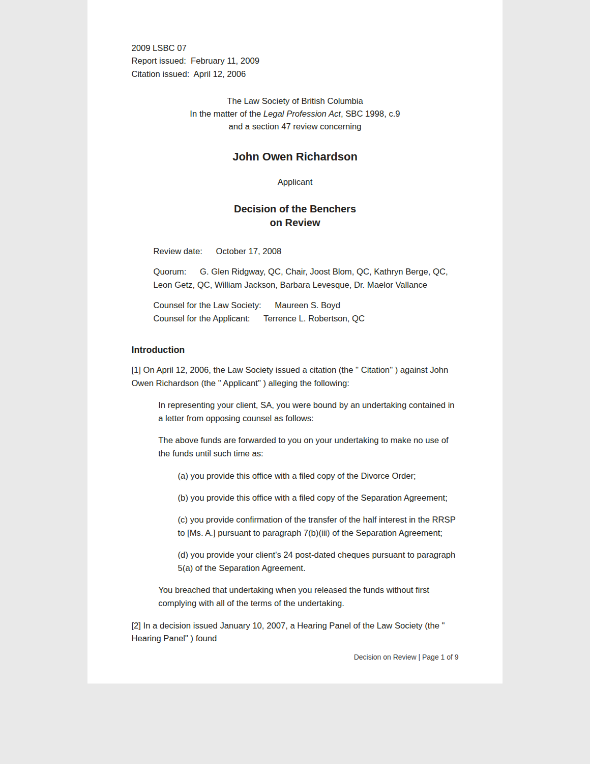2009 LSBC 07
Report issued: February 11, 2009
Citation issued: April 12, 2006
The Law Society of British Columbia In the matter of the Legal Profession Act, SBC 1998, c.9 and a section 47 review concerning
John Owen Richardson
Applicant
Decision of the Benchers
on Review
Review date: October 17, 2008
Quorum: G. Glen Ridgway, QC, Chair, Joost Blom, QC, Kathryn Berge, QC, Leon Getz, QC, William Jackson, Barbara Levesque, Dr. Maelor Vallance
Counsel for the Law Society: Maureen S. Boyd
Counsel for the Applicant: Terrence L. Robertson, QC
Introduction
[1] On April 12, 2006, the Law Society issued a citation (the " Citation" ) against John Owen Richardson (the " Applicant" ) alleging the following:
In representing your client, SA, you were bound by an undertaking contained in a letter from opposing counsel as follows:
The above funds are forwarded to you on your undertaking to make no use of the funds until such time as:
(a) you provide this office with a filed copy of the Divorce Order;
(b) you provide this office with a filed copy of the Separation Agreement;
(c) you provide confirmation of the transfer of the half interest in the RRSP to [Ms. A.] pursuant to paragraph 7(b)(iii) of the Separation Agreement;
(d) you provide your client's 24 post-dated cheques pursuant to paragraph 5(a) of the Separation Agreement.
You breached that undertaking when you released the funds without first complying with all of the terms of the undertaking.
[2] In a decision issued January 10, 2007, a Hearing Panel of the Law Society (the " Hearing Panel" ) found
Decision on Review | Page 1 of 9